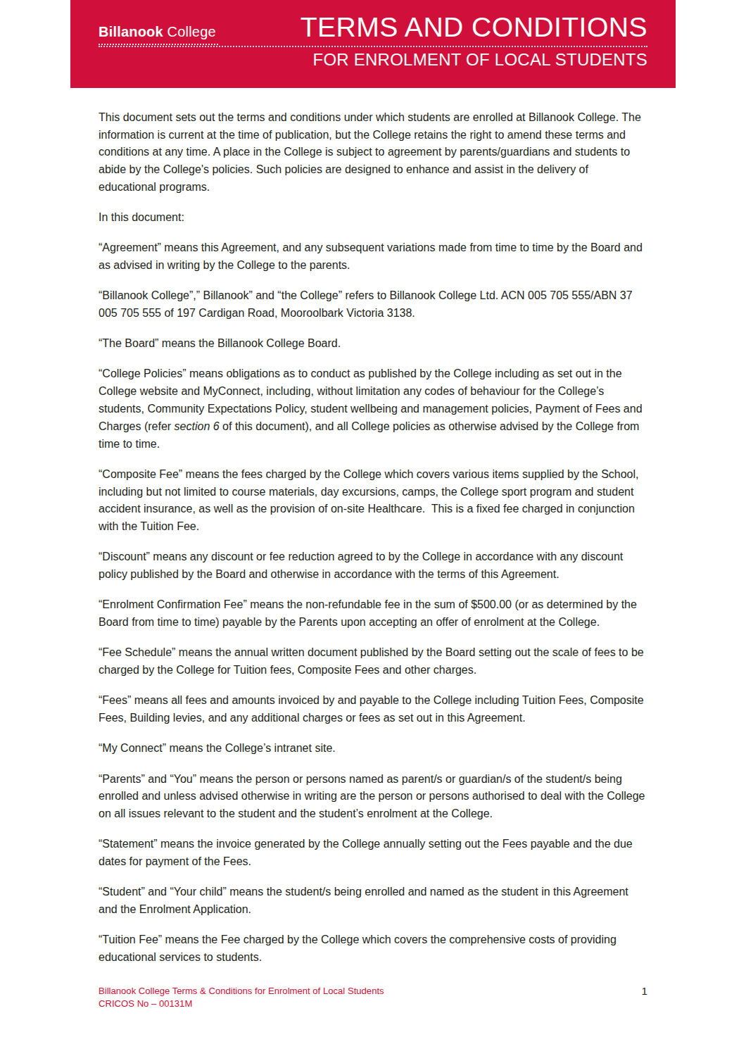Billanook College
Terms and Conditions
for enrolment of local students
This document sets out the terms and conditions under which students are enrolled at Billanook College. The information is current at the time of publication, but the College retains the right to amend these terms and conditions at any time. A place in the College is subject to agreement by parents/guardians and students to abide by the College's policies. Such policies are designed to enhance and assist in the delivery of educational programs.
In this document:
“Agreement” means this Agreement, and any subsequent variations made from time to time by the Board and as advised in writing by the College to the parents.
“Billanook College”,” Billanook” and “the College” refers to Billanook College Ltd. ACN 005 705 555/ABN 37 005 705 555 of 197 Cardigan Road, Mooroolbark Victoria 3138.
“The Board” means the Billanook College Board.
“College Policies” means obligations as to conduct as published by the College including as set out in the College website and MyConnect, including, without limitation any codes of behaviour for the College’s students, Community Expectations Policy, student wellbeing and management policies, Payment of Fees and Charges (refer section 6 of this document), and all College policies as otherwise advised by the College from time to time.
“Composite Fee” means the fees charged by the College which covers various items supplied by the School, including but not limited to course materials, day excursions, camps, the College sport program and student accident insurance, as well as the provision of on-site Healthcare. This is a fixed fee charged in conjunction with the Tuition Fee.
“Discount” means any discount or fee reduction agreed to by the College in accordance with any discount policy published by the Board and otherwise in accordance with the terms of this Agreement.
“Enrolment Confirmation Fee” means the non-refundable fee in the sum of $500.00 (or as determined by the Board from time to time) payable by the Parents upon accepting an offer of enrolment at the College.
“Fee Schedule” means the annual written document published by the Board setting out the scale of fees to be charged by the College for Tuition fees, Composite Fees and other charges.
“Fees” means all fees and amounts invoiced by and payable to the College including Tuition Fees, Composite Fees, Building levies, and any additional charges or fees as set out in this Agreement.
“My Connect” means the College’s intranet site.
“Parents” and “You” means the person or persons named as parent/s or guardian/s of the student/s being enrolled and unless advised otherwise in writing are the person or persons authorised to deal with the College on all issues relevant to the student and the student’s enrolment at the College.
“Statement” means the invoice generated by the College annually setting out the Fees payable and the due dates for payment of the Fees.
“Student” and “Your child” means the student/s being enrolled and named as the student in this Agreement and the Enrolment Application.
“Tuition Fee” means the Fee charged by the College which covers the comprehensive costs of providing educational services to students.
Billanook College Terms & Conditions for Enrolment of Local Students
CRICOS No – 00131M
1